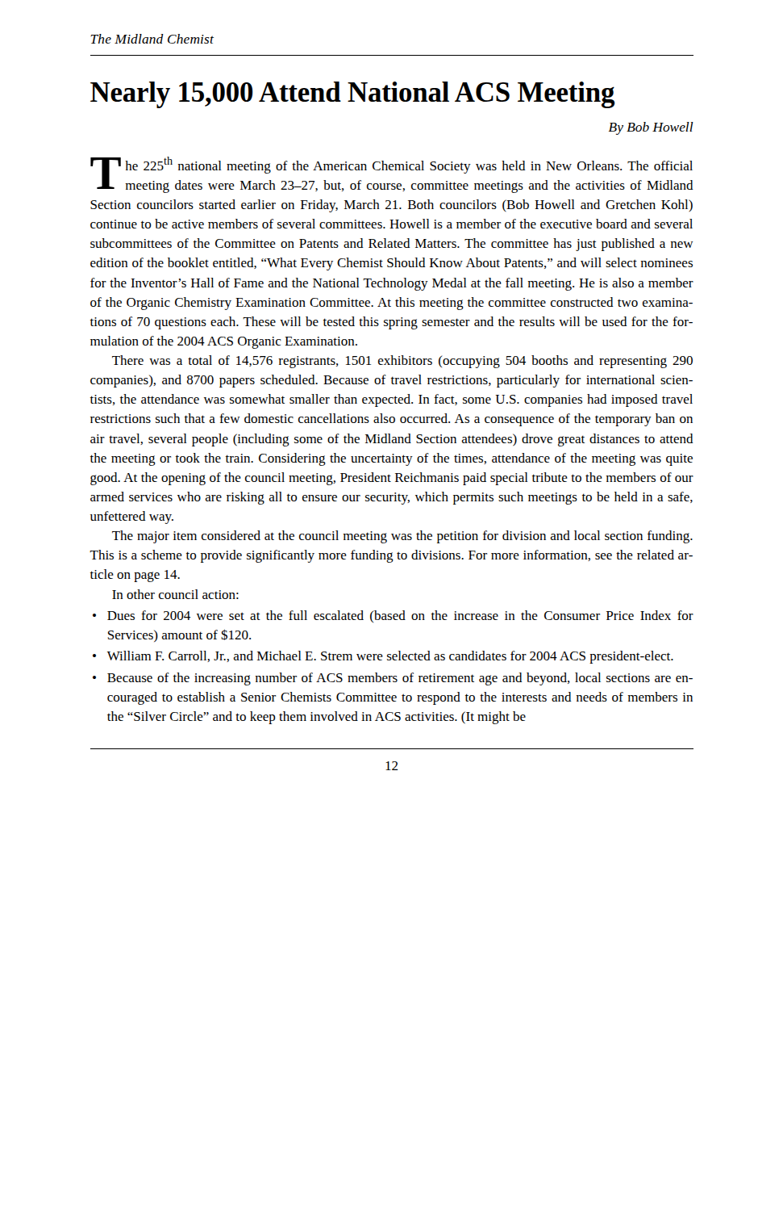The Midland Chemist
Nearly 15,000 Attend National ACS Meeting
By Bob Howell
The 225th national meeting of the American Chemical Society was held in New Orleans. The official meeting dates were March 23–27, but, of course, committee meetings and the activities of Midland Section councilors started earlier on Friday, March 21. Both councilors (Bob Howell and Gretchen Kohl) continue to be active members of several committees. Howell is a member of the executive board and several subcommittees of the Committee on Patents and Related Matters. The committee has just published a new edition of the booklet entitled, “What Every Chemist Should Know About Patents,” and will select nominees for the Inventor’s Hall of Fame and the National Technology Medal at the fall meeting. He is also a member of the Organic Chemistry Examination Committee. At this meeting the committee constructed two examinations of 70 questions each. These will be tested this spring semester and the results will be used for the formulation of the 2004 ACS Organic Examination.
There was a total of 14,576 registrants, 1501 exhibitors (occupying 504 booths and representing 290 companies), and 8700 papers scheduled. Because of travel restrictions, particularly for international scientists, the attendance was somewhat smaller than expected. In fact, some U.S. companies had imposed travel restrictions such that a few domestic cancellations also occurred. As a consequence of the temporary ban on air travel, several people (including some of the Midland Section attendees) drove great distances to attend the meeting or took the train. Considering the uncertainty of the times, attendance of the meeting was quite good. At the opening of the council meeting, President Reichmanis paid special tribute to the members of our armed services who are risking all to ensure our security, which permits such meetings to be held in a safe, unfettered way.
The major item considered at the council meeting was the petition for division and local section funding. This is a scheme to provide significantly more funding to divisions. For more information, see the related article on page 14.
In other council action:
Dues for 2004 were set at the full escalated (based on the increase in the Consumer Price Index for Services) amount of $120.
William F. Carroll, Jr., and Michael E. Strem were selected as candidates for 2004 ACS president-elect.
Because of the increasing number of ACS members of retirement age and beyond, local sections are encouraged to establish a Senior Chemists Committee to respond to the interests and needs of members in the “Silver Circle” and to keep them involved in ACS activities. (It might be
12